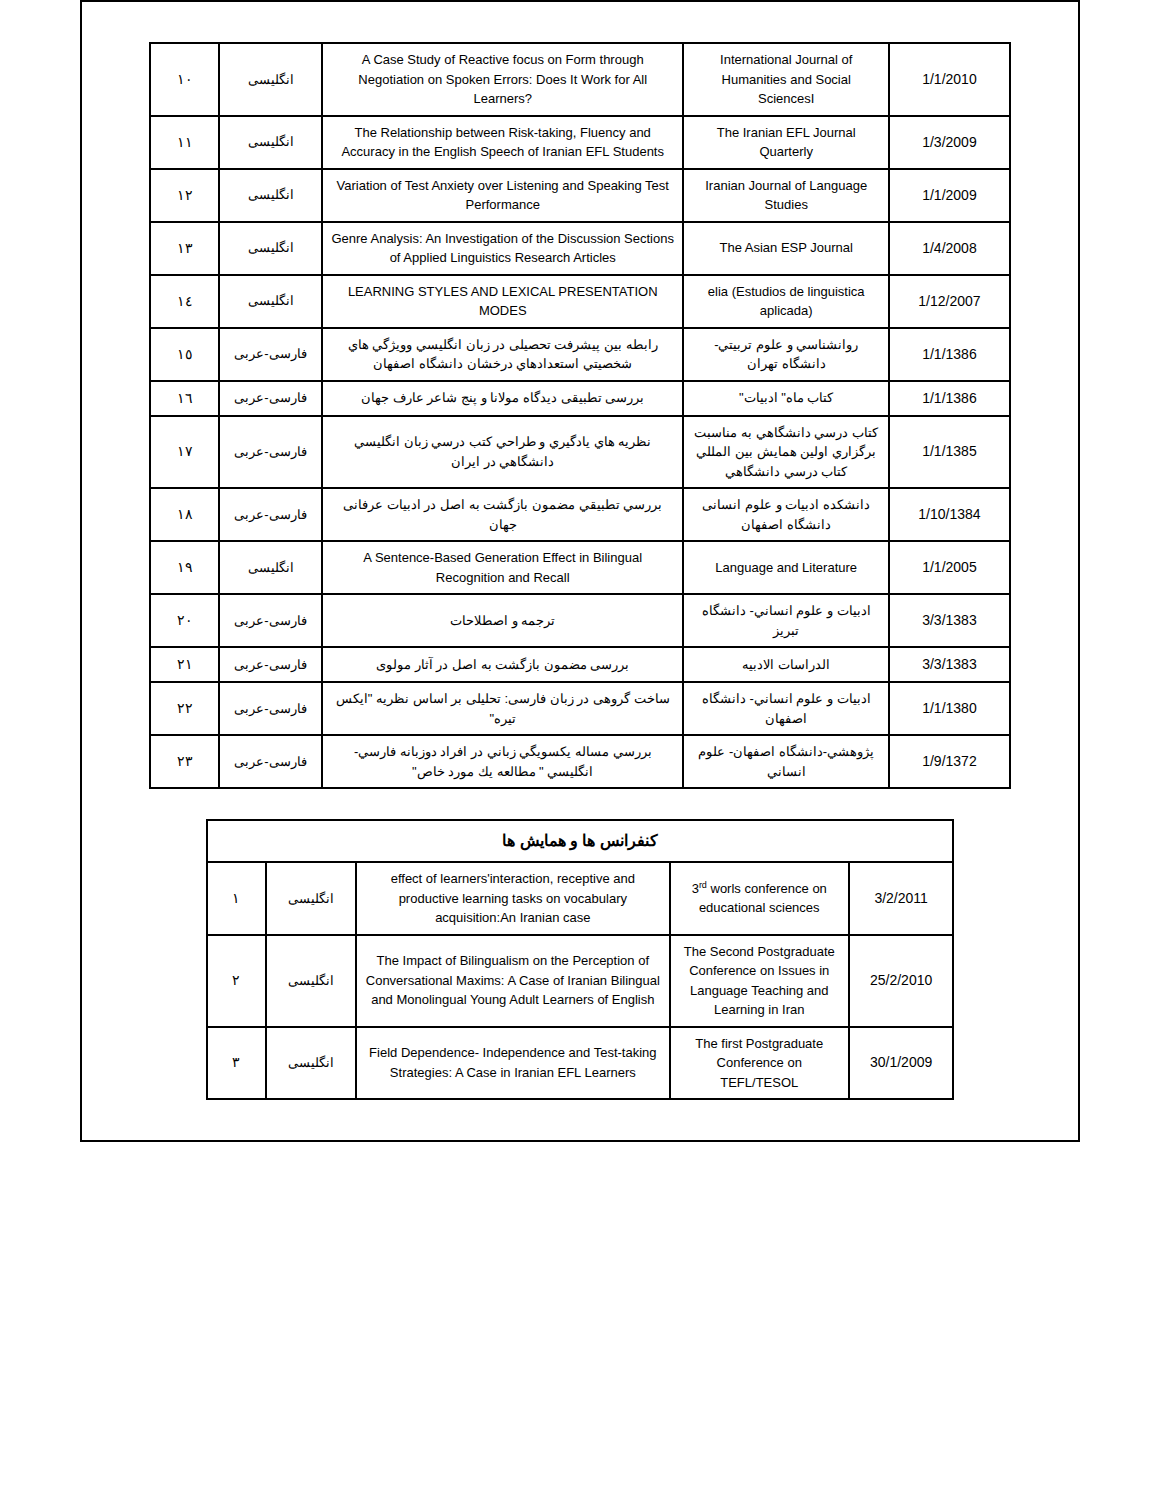| 1/1/2010 | International Journal of Humanities and Social SciencesI | A Case Study of Reactive focus on Form through Negotiation on Spoken Errors: Does It Work for All Learners? | انگلیسی | ١٠ |
| 1/3/2009 | The Iranian EFL Journal Quarterly | The Relationship between Risk-taking, Fluency and Accuracy in the English Speech of Iranian EFL Students | انگلیسی | ١١ |
| 1/1/2009 | Iranian Journal of Language Studies | Variation of Test Anxiety over Listening and Speaking Test Performance | انگلیسی | ١٢ |
| 1/4/2008 | The Asian ESP Journal | Genre Analysis: An Investigation of the Discussion Sections of Applied Linguistics Research Articles | انگلیسی | ١٣ |
| 1/12/2007 | elia (Estudios de linguistica aplicada) | LEARNING STYLES AND LEXICAL PRESENTATION MODES | انگلیسی | ١٤ |
| 1/1/1386 | روانشناسي و علوم تربيتي- دانشگاه تهران | رابطه بین پیشرفت تحصیلی در زبان انگلیسي وويژگي هاي شخصيتي استعدادهاي درخشان دانشگاه اصفهان | فارسی-عربی | ١٥ |
| 1/1/1386 | کتاب ماه" ادبیات" | بررسی تطبیقی دیدگاه مولانا و پنج شاعر عارف جهان | فارسی-عربی | ١٦ |
| 1/1/1385 | کتاب درسي دانشگاهي به مناسبت برگزاري اولين همايش بين المللي کتاب درسي دانشگاهي | نظریه هاي يادگيري و طراحي کتب درسي زبان انگليسي دانشگاهي در ايران | فارسی-عربی | ١٧ |
| 1/10/1384 | دانشکده ادبیات و علوم انسانی دانشگاه اصفهان | بررسي تطبيقي مضمون بازگشت به اصل در ادبیات عرفانی جهان | فارسی-عربی | ١٨ |
| 1/1/2005 | Language and Literature | A Sentence-Based Generation Effect in Bilingual Recognition and Recall | انگلیسی | ١٩ |
| 3/3/1383 | ادبیات و علوم انساني- دانشگاه تبریز | ترجمه و اصطلاحات | فارسی-عربی | ٢٠ |
| 3/3/1383 | الدراسات الادبیه | بررسی مضمون بازگشت به اصل در آثار مولوی | فارسی-عربی | ٢١ |
| 1/1/1380 | ادبیات و علوم انساني- دانشگاه اصفهان | ساخت گروهی در زبان فارسی: تحلیلی بر اساس نظریه "ایکس تیره" | فارسی-عربی | ٢٢ |
| 1/9/1372 | پژوهشي-دانشگاه اصفهان- علوم انساني | بررسي مساله يکسويگي زباني در افراد دوزبانه فارسي-انگليسي " مطالعه يك مورد خاص" | فارسی-عربی | ٢٣ |
| کنفرانس ها و همایش ها |
| 3/2/2011 | 3 rd worls conference on educational sciences | effect of learners'interaction, receptive and productive learning tasks on vocabulary acquisition:An Iranian case | انگلیسی | ١ |
| 25/2/2010 | The Second Postgraduate Conference on Issues in Language Teaching and Learning in Iran | The Impact of Bilingualism on the Perception of Conversational Maxims: A Case of Iranian Bilingual and Monolingual Young Adult Learners of English | انگلیسی | ٢ |
| 30/1/2009 | The first Postgraduate Conference on TEFL/TESOL | Field Dependence- Independence and Test-taking Strategies: A Case in Iranian EFL Learners | انگلیسی | ٣ |